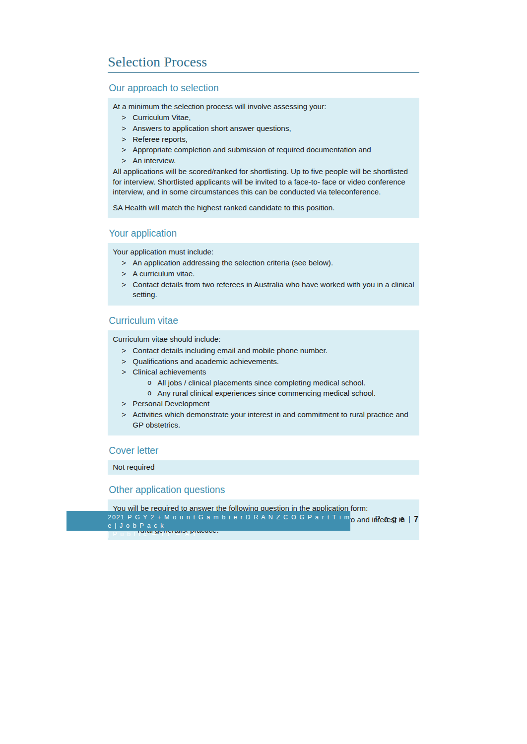Selection Process
Our approach to selection
At a minimum the selection process will involve assessing your:
Curriculum Vitae,
Answers to application short answer questions,
Referee reports,
Appropriate completion and submission of required documentation and
An interview.
All applications will be scored/ranked for shortlisting. Up to five people will be shortlisted for interview. Shortlisted applicants will be invited to a face-to- face or video conference interview, and in some circumstances this can be conducted via teleconference.
SA Health will match the highest ranked candidate to this position.
Your application
Your application must include:
An application addressing the selection criteria (see below).
A curriculum vitae.
Contact details from two referees in Australia who have worked with you in a clinical setting.
Curriculum vitae
Curriculum vitae should include:
Contact details including email and mobile phone number.
Qualifications and academic achievements.
Clinical achievements
All jobs / clinical placements since completing medical school.
Any rural clinical experiences since commencing medical school.
Personal Development
Activities which demonstrate your interest in and commitment to rural practice and GP obstetrics.
Cover letter
Not required
Other application questions
You will be required to answer the following question in the application form:
In no more than 500 words, describe your experience relevant to and interest in rural generalist practice.
2021 P G Y 2 + M o u n t G a m b i e r D R A N Z C O G P a r t T i m e | J o b P a c k
| P u b l i c – I 1 – A 1
P a g e | 7